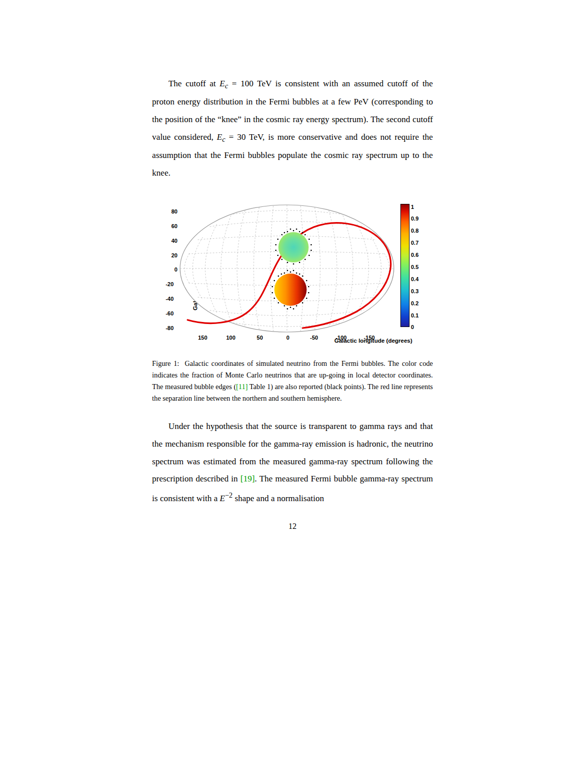The cutoff at Ec = 100 TeV is consistent with an assumed cutoff of the proton energy distribution in the Fermi bubbles at a few PeV (corresponding to the position of the “knee” in the cosmic ray energy spectrum). The second cutoff value considered, Ec = 30 TeV, is more conservative and does not require the assumption that the Fermi bubbles populate the cosmic ray spectrum up to the knee.
Galactic latitude (degrees)
Galactic longitude (degrees)
80
60
40
20
0
-20
-40
-60
-80
150
100
50
0
-50
-100
-150
1
0.9
0.8
0.7
0.6
0.5
0.4
0.3
0.2
0.1
0
northern hemisphere
southern hemisphere
Figure 1: Galactic coordinates of simulated neutrino from the Fermi bubbles. The color code indicates the fraction of Monte Carlo neutrinos that are up-going in local detector coordinates. The measured bubble edges ([11] Table 1) are also reported (black points). The red line represents the separation line between the northern and southern hemisphere.
Under the hypothesis that the source is transparent to gamma rays and that the mechanism responsible for the gamma-ray emission is hadronic, the neutrino spectrum was estimated from the measured gamma-ray spectrum following the prescription described in [19]. The measured Fermi bubble gamma-ray spectrum is consistent with a E−2 shape and a normalisation
12